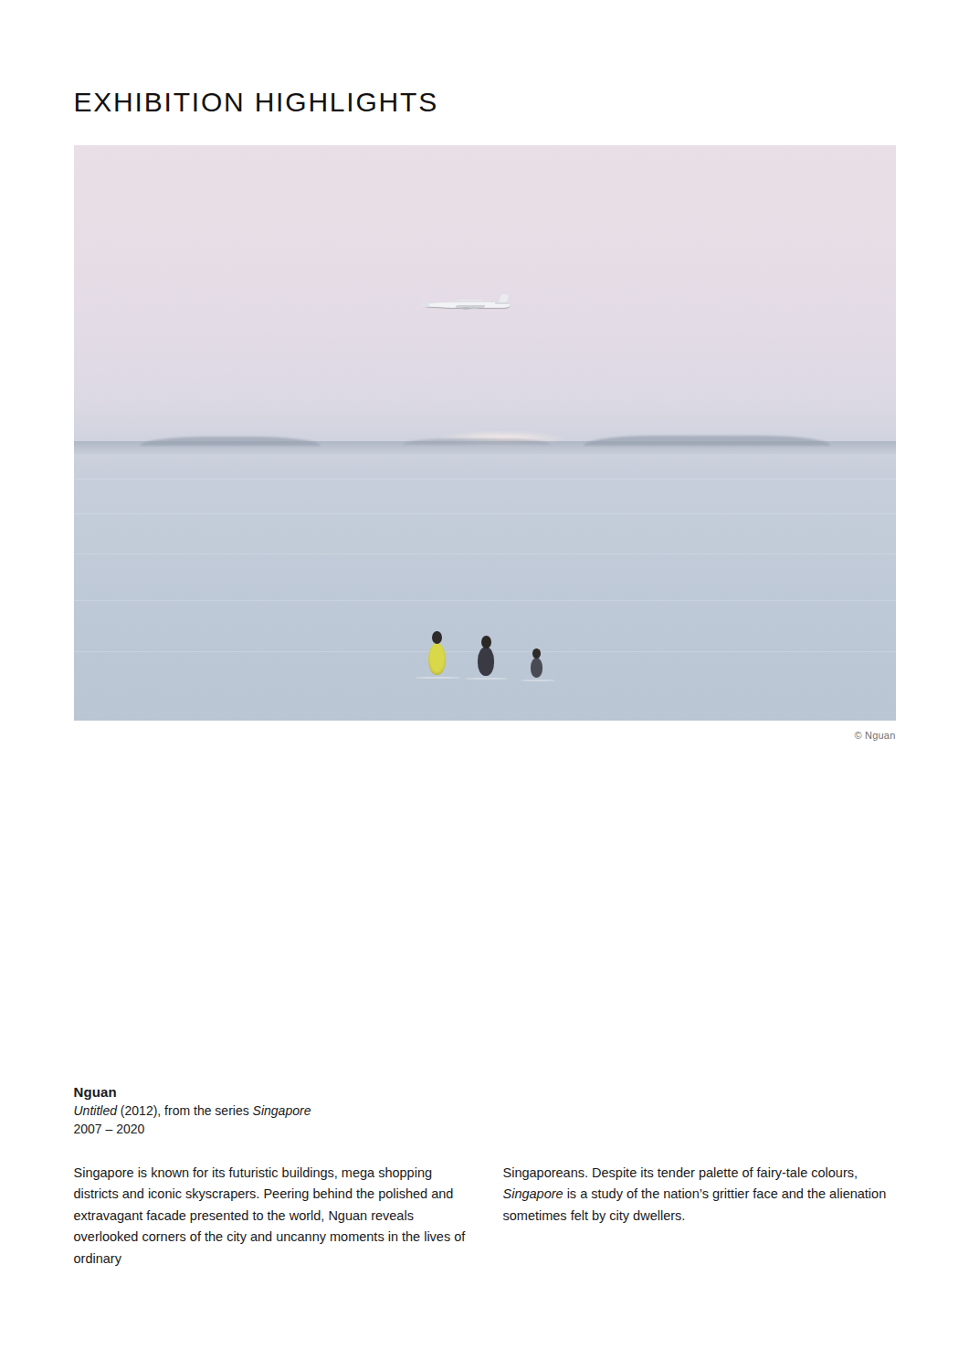Exhibition Highlights
© Nguan
Nguan
Untitled (2012), from the series Singapore
2007 – 2020
Singapore is known for its futuristic buildings, mega shopping districts and iconic skyscrapers. Peering behind the polished and extravagant facade presented to the world, Nguan reveals overlooked corners of the city and uncanny moments in the lives of ordinary
Singaporeans. Despite its tender palette of fairy-tale colours, Singapore is a study of the nation’s grittier face and the alienation sometimes felt by city dwellers.